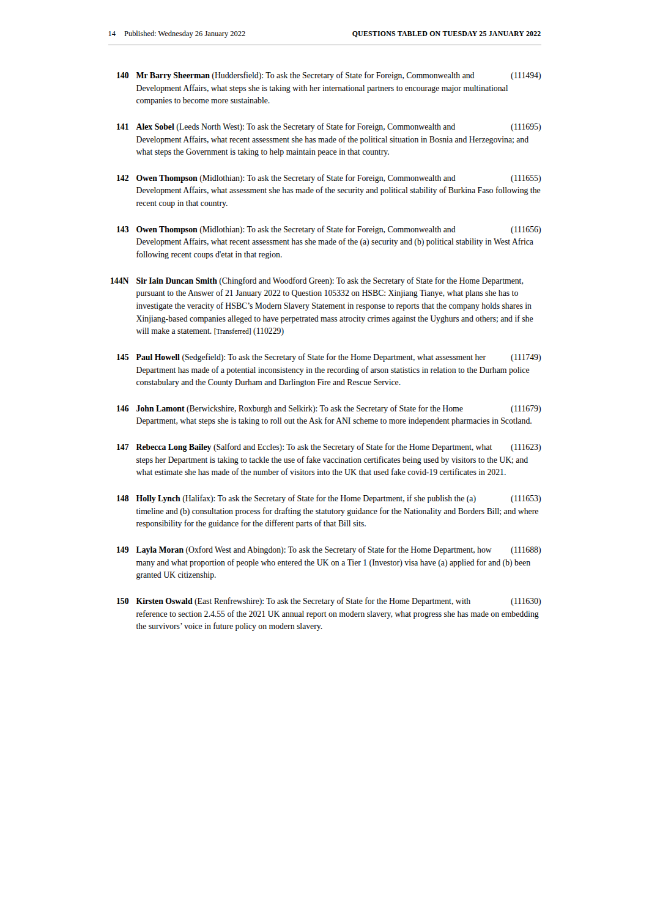14 Published: Wednesday 26 January 2022
Questions tabled on Tuesday 25 January 2022
140
(111494) Mr Barry Sheerman (Huddersfield): To ask the Secretary of State for Foreign, Commonwealth and Development Affairs, what steps she is taking with her international partners to encourage major multinational companies to become more sustainable.
141
(111695) Alex Sobel (Leeds North West): To ask the Secretary of State for Foreign, Commonwealth and Development Affairs, what recent assessment she has made of the political situation in Bosnia and Herzegovina; and what steps the Government is taking to help maintain peace in that country.
142
(111655) Owen Thompson (Midlothian): To ask the Secretary of State for Foreign, Commonwealth and Development Affairs, what assessment she has made of the security and political stability of Burkina Faso following the recent coup in that country.
143
(111656) Owen Thompson (Midlothian): To ask the Secretary of State for Foreign, Commonwealth and Development Affairs, what recent assessment has she made of the (a) security and (b) political stability in West Africa following recent coups d'etat in that region.
144N
Sir Iain Duncan Smith (Chingford and Woodford Green): To ask the Secretary of State for the Home Department, pursuant to the Answer of 21 January 2022 to Question 105332 on HSBC: Xinjiang Tianye, what plans she has to investigate the veracity of HSBC’s Modern Slavery Statement in response to reports that the company holds shares in Xinjiang-based companies alleged to have perpetrated mass atrocity crimes against the Uyghurs and others; and if she will make a statement. [Transferred] (110229)
145
(111749) Paul Howell (Sedgefield): To ask the Secretary of State for the Home Department, what assessment her Department has made of a potential inconsistency in the recording of arson statistics in relation to the Durham police constabulary and the County Durham and Darlington Fire and Rescue Service.
146
(111679) John Lamont (Berwickshire, Roxburgh and Selkirk): To ask the Secretary of State for the Home Department, what steps she is taking to roll out the Ask for ANI scheme to more independent pharmacies in Scotland.
147
(111623) Rebecca Long Bailey (Salford and Eccles): To ask the Secretary of State for the Home Department, what steps her Department is taking to tackle the use of fake vaccination certificates being used by visitors to the UK; and what estimate she has made of the number of visitors into the UK that used fake covid-19 certificates in 2021.
148
(111653) Holly Lynch (Halifax): To ask the Secretary of State for the Home Department, if she publish the (a) timeline and (b) consultation process for drafting the statutory guidance for the Nationality and Borders Bill; and where responsibility for the guidance for the different parts of that Bill sits.
149
(111688) Layla Moran (Oxford West and Abingdon): To ask the Secretary of State for the Home Department, how many and what proportion of people who entered the UK on a Tier 1 (Investor) visa have (a) applied for and (b) been granted UK citizenship.
150
(111630) Kirsten Oswald (East Renfrewshire): To ask the Secretary of State for the Home Department, with reference to section 2.4.55 of the 2021 UK annual report on modern slavery, what progress she has made on embedding the survivors’ voice in future policy on modern slavery.